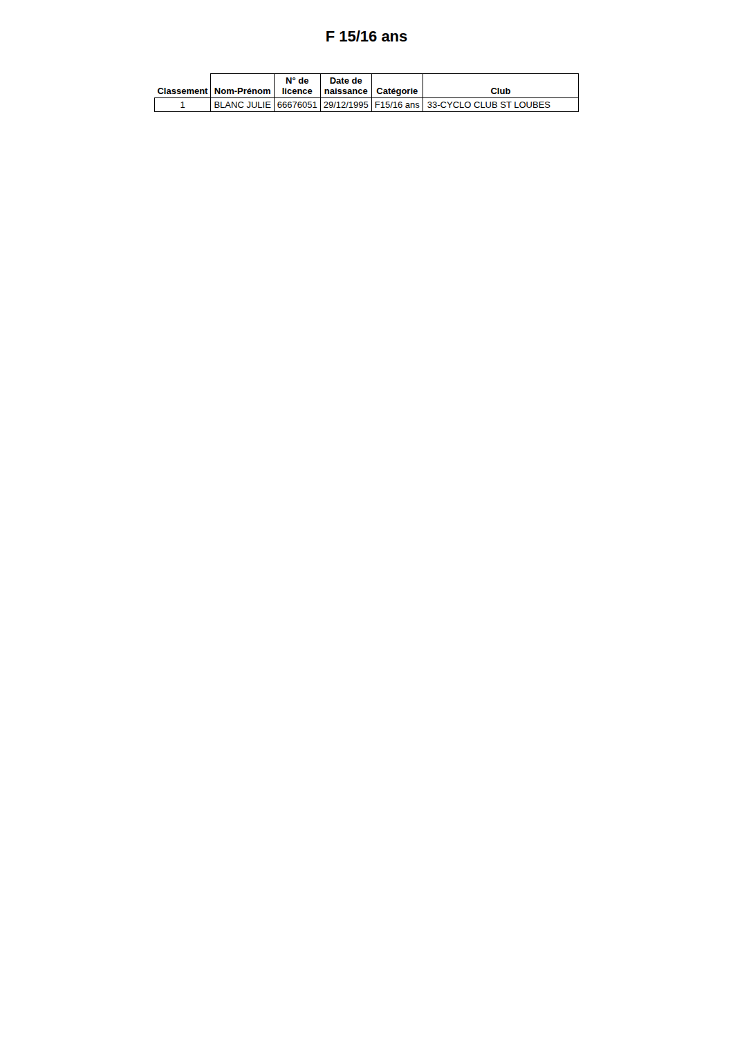F 15/16 ans
| Classement | Nom-Prénom | N° de licence | Date de naissance | Catégorie | Club |
| --- | --- | --- | --- | --- | --- |
| 1 | BLANC JULIE | 66676051 | 29/12/1995 | F15/16 ans | 33-CYCLO CLUB ST LOUBES |